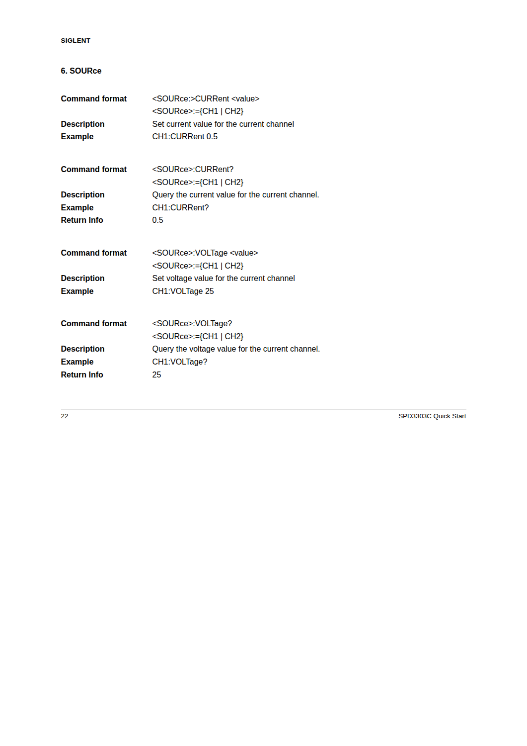SIGLENT
6. SOURce
Command format
<SOURce:>CURRent <value>
<SOURce>:={CH1 | CH2}
Description
Set current value for the current channel
Example
CH1:CURRent 0.5
Command format
<SOURce>:CURRent?
<SOURce>:={CH1 | CH2}
Description
Query the current value for the current channel.
Example
CH1:CURRent?
Return Info
0.5
Command format
<SOURce>:VOLTage <value>
<SOURce>:={CH1 | CH2}
Description
Set voltage value for the current channel
Example
CH1:VOLTage 25
Command format
<SOURce>:VOLTage?
<SOURce>:={CH1 | CH2}
Description
Query the voltage value for the current channel.
Example
CH1:VOLTage?
Return Info
25
22 SPD3303C Quick Start